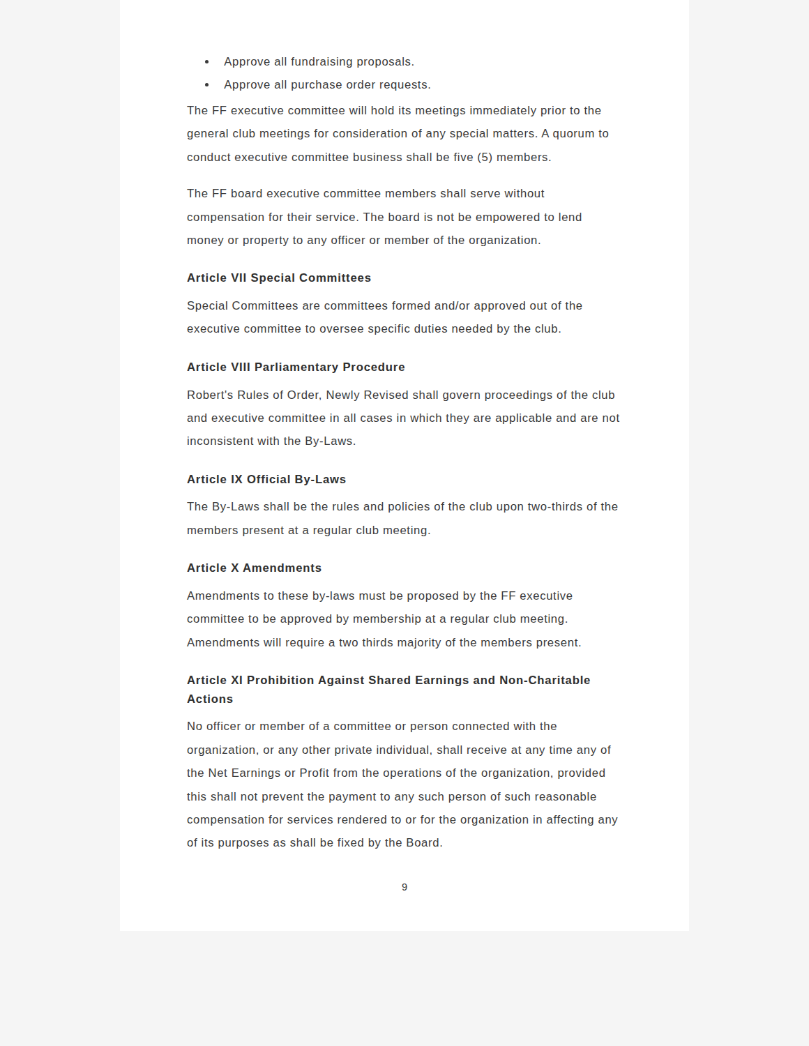Approve all fundraising proposals.
Approve all purchase order requests.
The FF executive committee will hold its meetings immediately prior to the general club meetings for consideration of any special matters. A quorum to conduct executive committee business shall be five (5) members.
The FF board executive committee members shall serve without compensation for their service. The board is not be empowered to lend money or property to any officer or member of the organization.
Article VII Special Committees
Special Committees are committees formed and/or approved out of the executive committee to oversee specific duties needed by the club.
Article VIII Parliamentary Procedure
Robert's Rules of Order, Newly Revised shall govern proceedings of the club and executive committee in all cases in which they are applicable and are not inconsistent with the By-Laws.
Article IX Official By-Laws
The By-Laws shall be the rules and policies of the club upon two-thirds of the members present at a regular club meeting.
Article X Amendments
Amendments to these by-laws must be proposed by the FF executive committee to be approved by membership at a regular club meeting. Amendments will require a two thirds majority of the members present.
Article XI Prohibition Against Shared Earnings and Non-Charitable Actions
No officer or member of a committee or person connected with the organization, or any other private individual, shall receive at any time any of the Net Earnings or Profit from the operations of the organization, provided this shall not prevent the payment to any such person of such reasonable compensation for services rendered to or for the organization in affecting any of its purposes as shall be fixed by the Board.
9